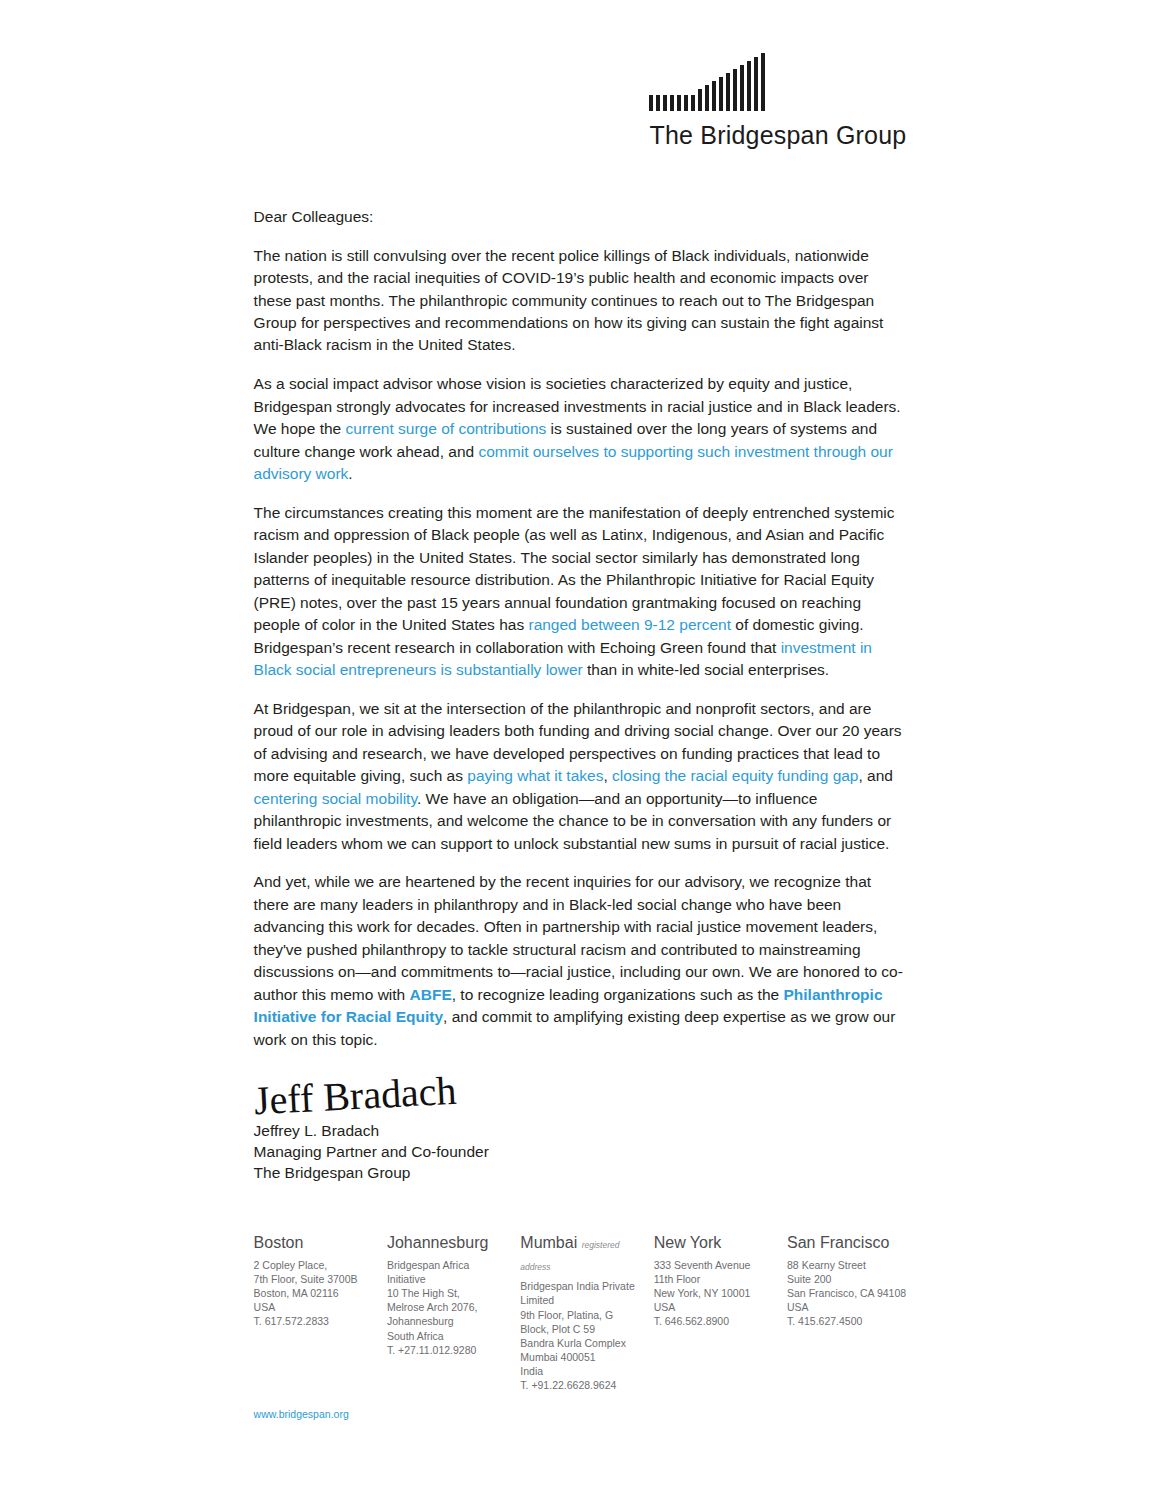The Bridgespan Group
Dear Colleagues:
The nation is still convulsing over the recent police killings of Black individuals, nationwide protests, and the racial inequities of COVID-19’s public health and economic impacts over these past months. The philanthropic community continues to reach out to The Bridgespan Group for perspectives and recommendations on how its giving can sustain the fight against anti-Black racism in the United States.
As a social impact advisor whose vision is societies characterized by equity and justice, Bridgespan strongly advocates for increased investments in racial justice and in Black leaders. We hope the current surge of contributions is sustained over the long years of systems and culture change work ahead, and commit ourselves to supporting such investment through our advisory work.
The circumstances creating this moment are the manifestation of deeply entrenched systemic racism and oppression of Black people (as well as Latinx, Indigenous, and Asian and Pacific Islander peoples) in the United States. The social sector similarly has demonstrated long patterns of inequitable resource distribution. As the Philanthropic Initiative for Racial Equity (PRE) notes, over the past 15 years annual foundation grantmaking focused on reaching people of color in the United States has ranged between 9-12 percent of domestic giving. Bridgespan’s recent research in collaboration with Echoing Green found that investment in Black social entrepreneurs is substantially lower than in white-led social enterprises.
At Bridgespan, we sit at the intersection of the philanthropic and nonprofit sectors, and are proud of our role in advising leaders both funding and driving social change. Over our 20 years of advising and research, we have developed perspectives on funding practices that lead to more equitable giving, such as paying what it takes, closing the racial equity funding gap, and centering social mobility. We have an obligation—and an opportunity—to influence philanthropic investments, and welcome the chance to be in conversation with any funders or field leaders whom we can support to unlock substantial new sums in pursuit of racial justice.
And yet, while we are heartened by the recent inquiries for our advisory, we recognize that there are many leaders in philanthropy and in Black-led social change who have been advancing this work for decades. Often in partnership with racial justice movement leaders, they've pushed philanthropy to tackle structural racism and contributed to mainstreaming discussions on—and commitments to—racial justice, including our own. We are honored to co-author this memo with ABFE, to recognize leading organizations such as the Philanthropic Initiative for Racial Equity, and commit to amplifying existing deep expertise as we grow our work on this topic.
Jeff Bradach
Jeffrey L. Bradach
Managing Partner and Co-founder
The Bridgespan Group
Boston
2 Copley Place,
7th Floor, Suite 3700B
Boston, MA 02116
USA
T. 617.572.2833
Johannesburg
Bridgespan Africa Initiative
10 The High St,
Melrose Arch 2076,
Johannesburg
South Africa
T. +27.11.012.9280
Mumbai registered address
Bridgespan India Private Limited
9th Floor, Platina, G Block, Plot C 59
Bandra Kurla Complex
Mumbai 400051
India
T. +91.22.6628.9624
New York
333 Seventh Avenue
11th Floor
New York, NY 10001
USA
T. 646.562.8900
San Francisco
88 Kearny Street
Suite 200
San Francisco, CA 94108
USA
T. 415.627.4500
www.bridgespan.org